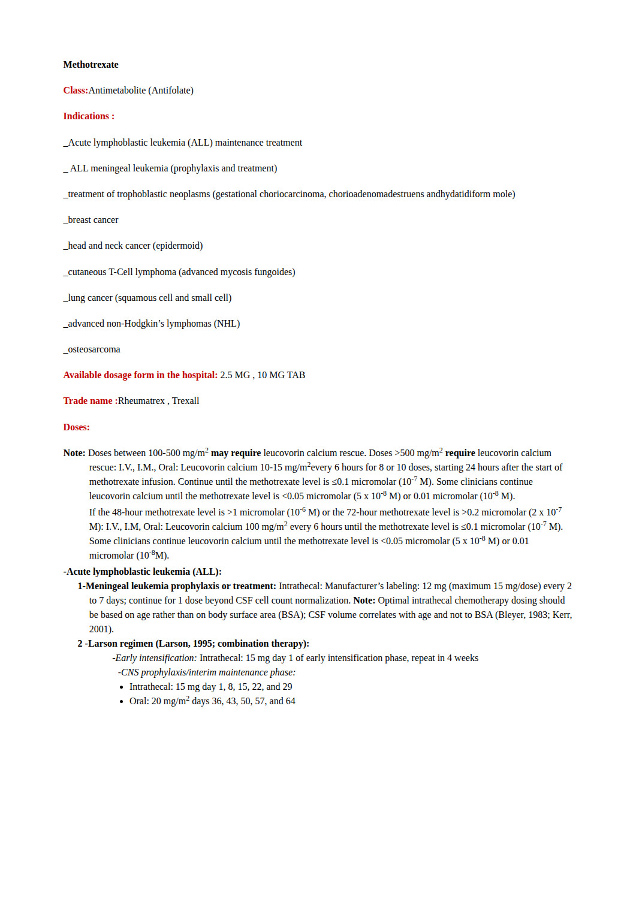Methotrexate
Class: Antimetabolite (Antifolate)
Indications :
_Acute lymphoblastic leukemia (ALL) maintenance treatment
_ ALL meningeal leukemia (prophylaxis and treatment)
_treatment of trophoblastic neoplasms (gestational choriocarcinoma, chorioadenomadestruens andhydatidiform mole)
_breast cancer
_head and neck cancer (epidermoid)
_cutaneous T-Cell lymphoma (advanced mycosis fungoides)
_lung cancer (squamous cell and small cell)
_advanced non-Hodgkin’s lymphomas (NHL)
_osteosarcoma
Available dosage form in the hospital: 2.5 MG , 10 MG TAB
Trade name : Rheumatrex , Trexall
Doses:
Note: Doses between 100-500 mg/m2 may require leucovorin calcium rescue. Doses >500 mg/m2 require leucovorin calcium rescue: I.V., I.M., Oral: Leucovorin calcium 10-15 mg/m2every 6 hours for 8 or 10 doses, starting 24 hours after the start of methotrexate infusion. Continue until the methotrexate level is ≤0.1 micromolar (10-7 M). Some clinicians continue leucovorin calcium until the methotrexate level is <0.05 micromolar (5 x 10-8 M) or 0.01 micromolar (10-8 M).
If the 48-hour methotrexate level is >1 micromolar (10-6 M) or the 72-hour methotrexate level is >0.2 micromolar (2 x 10-7 M): I.V., I.M, Oral: Leucovorin calcium 100 mg/m2 every 6 hours until the methotrexate level is ≤0.1 micromolar (10-7 M). Some clinicians continue leucovorin calcium until the methotrexate level is <0.05 micromolar (5 x 10-8 M) or 0.01 micromolar (10-8M).
-Acute lymphoblastic leukemia (ALL):
1-Meningeal leukemia prophylaxis or treatment: Intrathecal: Manufacturer’s labeling: 12 mg (maximum 15 mg/dose) every 2 to 7 days; continue for 1 dose beyond CSF cell count normalization. Note: Optimal intrathecal chemotherapy dosing should be based on age rather than on body surface area (BSA); CSF volume correlates with age and not to BSA (Bleyer, 1983; Kerr, 2001).
2 -Larson regimen (Larson, 1995; combination therapy):
-Early intensification: Intrathecal: 15 mg day 1 of early intensification phase, repeat in 4 weeks
-CNS prophylaxis/interim maintenance phase:
Intrathecal: 15 mg day 1, 8, 15, 22, and 29
Oral: 20 mg/m2 days 36, 43, 50, 57, and 64